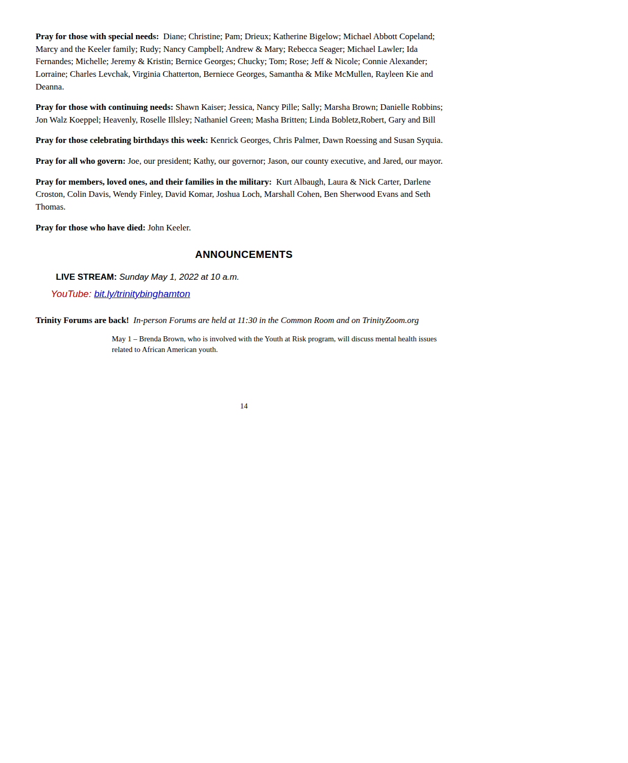Pray for those with special needs: Diane; Christine; Pam; Drieux; Katherine Bigelow; Michael Abbott Copeland; Marcy and the Keeler family; Rudy; Nancy Campbell; Andrew & Mary; Rebecca Seager; Michael Lawler; Ida Fernandes; Michelle; Jeremy & Kristin; Bernice Georges; Chucky; Tom; Rose; Jeff & Nicole; Connie Alexander; Lorraine; Charles Levchak, Virginia Chatterton, Berniece Georges, Samantha & Mike McMullen, Rayleen Kie and Deanna.
Pray for those with continuing needs: Shawn Kaiser; Jessica, Nancy Pille; Sally; Marsha Brown; Danielle Robbins; Jon Walz Koeppel; Heavenly, Roselle Illsley; Nathaniel Green; Masha Britten; Linda Bobletz,Robert, Gary and Bill
Pray for those celebrating birthdays this week: Kenrick Georges, Chris Palmer, Dawn Roessing and Susan Syquia.
Pray for all who govern: Joe, our president; Kathy, our governor; Jason, our county executive, and Jared, our mayor.
Pray for members, loved ones, and their families in the military: Kurt Albaugh, Laura & Nick Carter, Darlene Croston, Colin Davis, Wendy Finley, David Komar, Joshua Loch, Marshall Cohen, Ben Sherwood Evans and Seth Thomas.
Pray for those who have died: John Keeler.
ANNOUNCEMENTS
LIVE STREAM: Sunday May 1, 2022 at 10 a.m.
YouTube: bit.ly/trinitybinghamton
Trinity Forums are back! In-person Forums are held at 11:30 in the Common Room and on TrinityZoom.org
May 1 – Brenda Brown, who is involved with the Youth at Risk program, will discuss mental health issues related to African American youth.
14